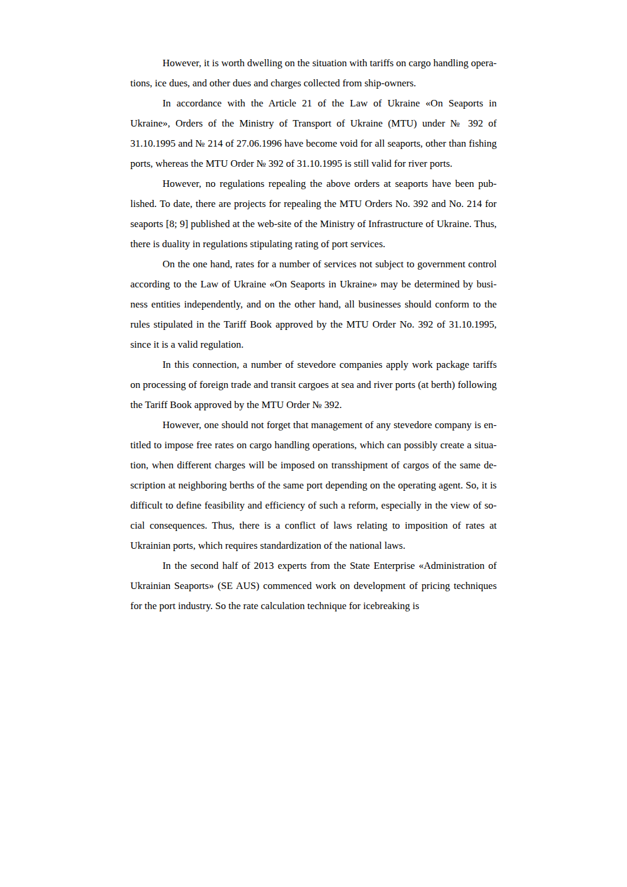However, it is worth dwelling on the situation with tariffs on cargo handling operations, ice dues, and other dues and charges collected from ship-owners.
In accordance with the Article 21 of the Law of Ukraine «On Seaports in Ukraine», Orders of the Ministry of Transport of Ukraine (MTU) under № 392 of 31.10.1995 and № 214 of 27.06.1996 have become void for all seaports, other than fishing ports, whereas the MTU Order № 392 of 31.10.1995 is still valid for river ports.
However, no regulations repealing the above orders at seaports have been published. To date, there are projects for repealing the MTU Orders No. 392 and No. 214 for seaports [8; 9] published at the web-site of the Ministry of Infrastructure of Ukraine. Thus, there is duality in regulations stipulating rating of port services.
On the one hand, rates for a number of services not subject to government control according to the Law of Ukraine «On Seaports in Ukraine» may be determined by business entities independently, and on the other hand, all businesses should conform to the rules stipulated in the Tariff Book approved by the MTU Order No. 392 of 31.10.1995, since it is a valid regulation.
In this connection, a number of stevedore companies apply work package tariffs on processing of foreign trade and transit cargoes at sea and river ports (at berth) following the Tariff Book approved by the MTU Order № 392.
However, one should not forget that management of any stevedore company is entitled to impose free rates on cargo handling operations, which can possibly create a situation, when different charges will be imposed on transshipment of cargos of the same description at neighboring berths of the same port depending on the operating agent. So, it is difficult to define feasibility and efficiency of such a reform, especially in the view of social consequences. Thus, there is a conflict of laws relating to imposition of rates at Ukrainian ports, which requires standardization of the national laws.
In the second half of 2013 experts from the State Enterprise «Administration of Ukrainian Seaports» (SE AUS) commenced work on development of pricing techniques for the port industry. So the rate calculation technique for icebreaking is